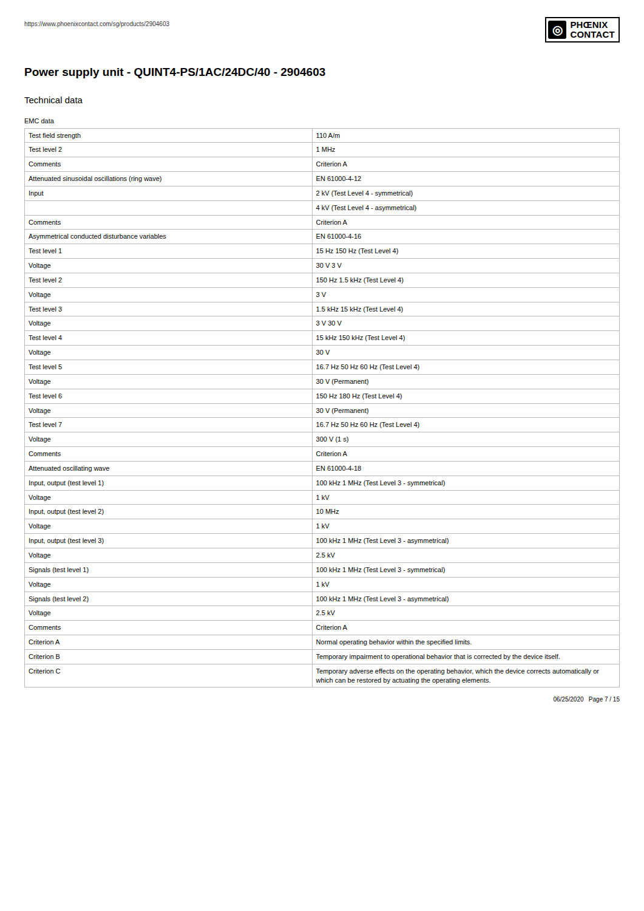https://www.phoenixcontact.com/sg/products/2904603
◎
PHŒNIX
CONTACT
Power supply unit - QUINT4-PS/1AC/24DC/40 - 2904603
Technical data
EMC data
| Test field strength | 110 A/m |
| Test level 2 | 1 MHz |
| Comments | Criterion A |
| Attenuated sinusoidal oscillations (ring wave) | EN 61000-4-12 |
| Input | 2 kV (Test Level 4 - symmetrical) |
| | 4 kV (Test Level 4 - asymmetrical) |
| Comments | Criterion A |
| Asymmetrical conducted disturbance variables | EN 61000-4-16 |
| Test level 1 | 15 Hz 150 Hz (Test Level 4) |
| Voltage | 30 V 3 V |
| Test level 2 | 150 Hz 1.5 kHz (Test Level 4) |
| Voltage | 3 V |
| Test level 3 | 1.5 kHz 15 kHz (Test Level 4) |
| Voltage | 3 V 30 V |
| Test level 4 | 15 kHz 150 kHz (Test Level 4) |
| Voltage | 30 V |
| Test level 5 | 16.7 Hz 50 Hz 60 Hz (Test Level 4) |
| Voltage | 30 V (Permanent) |
| Test level 6 | 150 Hz 180 Hz (Test Level 4) |
| Voltage | 30 V (Permanent) |
| Test level 7 | 16.7 Hz 50 Hz 60 Hz (Test Level 4) |
| Voltage | 300 V (1 s) |
| Comments | Criterion A |
| Attenuated oscillating wave | EN 61000-4-18 |
| Input, output (test level 1) | 100 kHz 1 MHz (Test Level 3 - symmetrical) |
| Voltage | 1 kV |
| Input, output (test level 2) | 10 MHz |
| Voltage | 1 kV |
| Input, output (test level 3) | 100 kHz 1 MHz (Test Level 3 - asymmetrical) |
| Voltage | 2.5 kV |
| Signals (test level 1) | 100 kHz 1 MHz (Test Level 3 - symmetrical) |
| Voltage | 1 kV |
| Signals (test level 2) | 100 kHz 1 MHz (Test Level 3 - asymmetrical) |
| Voltage | 2.5 kV |
| Comments | Criterion A |
| Criterion A | Normal operating behavior within the specified limits. |
| Criterion B | Temporary impairment to operational behavior that is corrected by the device itself. |
| Criterion C | Temporary adverse effects on the operating behavior, which the device corrects automatically or which can be restored by actuating the operating elements. |
06/25/2020 Page 7 / 15